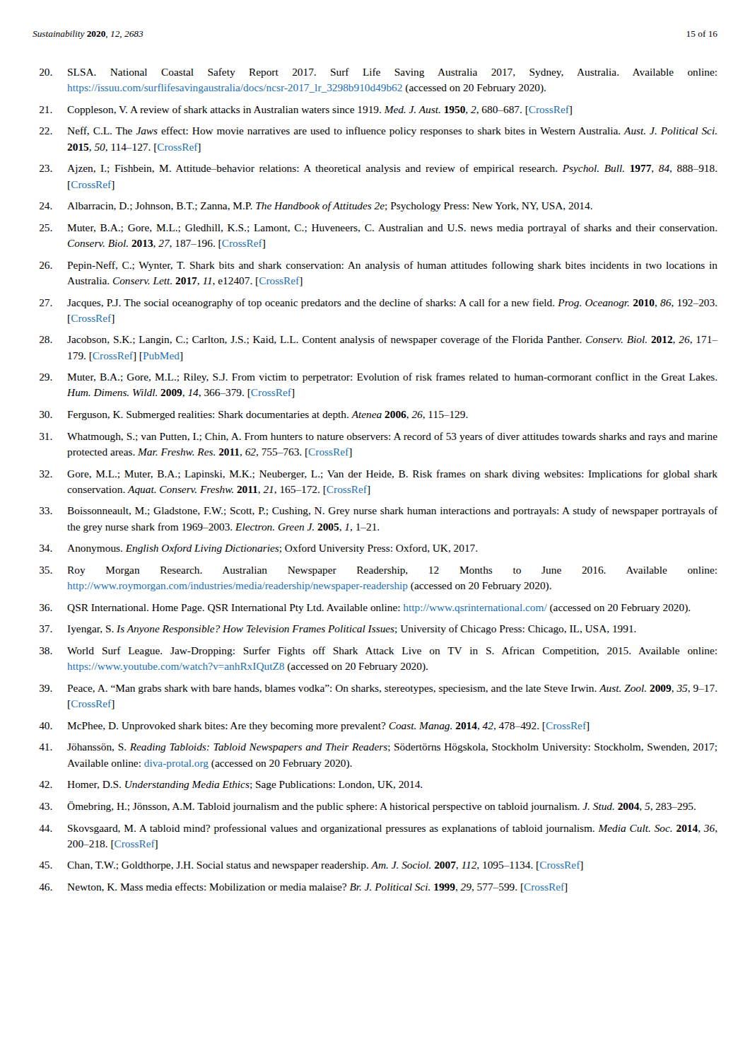Sustainability 2020, 12, 2683
15 of 16
SLSA. National Coastal Safety Report 2017. Surf Life Saving Australia 2017, Sydney, Australia. Available online: https://issuu.com/surflifesavingaustralia/docs/ncsr-2017_lr_3298b910d49b62 (accessed on 20 February 2020).
Coppleson, V. A review of shark attacks in Australian waters since 1919. Med. J. Aust. 1950, 2, 680–687. [CrossRef]
Neff, C.L. The Jaws effect: How movie narratives are used to influence policy responses to shark bites in Western Australia. Aust. J. Political Sci. 2015, 50, 114–127. [CrossRef]
Ajzen, I.; Fishbein, M. Attitude–behavior relations: A theoretical analysis and review of empirical research. Psychol. Bull. 1977, 84, 888–918. [CrossRef]
Albarracin, D.; Johnson, B.T.; Zanna, M.P. The Handbook of Attitudes 2e; Psychology Press: New York, NY, USA, 2014.
Muter, B.A.; Gore, M.L.; Gledhill, K.S.; Lamont, C.; Huveneers, C. Australian and U.S. news media portrayal of sharks and their conservation. Conserv. Biol. 2013, 27, 187–196. [CrossRef]
Pepin-Neff, C.; Wynter, T. Shark bits and shark conservation: An analysis of human attitudes following shark bites incidents in two locations in Australia. Conserv. Lett. 2017, 11, e12407. [CrossRef]
Jacques, P.J. The social oceanography of top oceanic predators and the decline of sharks: A call for a new field. Prog. Oceanogr. 2010, 86, 192–203. [CrossRef]
Jacobson, S.K.; Langin, C.; Carlton, J.S.; Kaid, L.L. Content analysis of newspaper coverage of the Florida Panther. Conserv. Biol. 2012, 26, 171–179. [CrossRef] [PubMed]
Muter, B.A.; Gore, M.L.; Riley, S.J. From victim to perpetrator: Evolution of risk frames related to human-cormorant conflict in the Great Lakes. Hum. Dimens. Wildl. 2009, 14, 366–379. [CrossRef]
Ferguson, K. Submerged realities: Shark documentaries at depth. Atenea 2006, 26, 115–129.
Whatmough, S.; van Putten, I.; Chin, A. From hunters to nature observers: A record of 53 years of diver attitudes towards sharks and rays and marine protected areas. Mar. Freshw. Res. 2011, 62, 755–763. [CrossRef]
Gore, M.L.; Muter, B.A.; Lapinski, M.K.; Neuberger, L.; Van der Heide, B. Risk frames on shark diving websites: Implications for global shark conservation. Aquat. Conserv. Freshw. 2011, 21, 165–172. [CrossRef]
Boissonneault, M.; Gladstone, F.W.; Scott, P.; Cushing, N. Grey nurse shark human interactions and portrayals: A study of newspaper portrayals of the grey nurse shark from 1969–2003. Electron. Green J. 2005, 1, 1–21.
Anonymous. English Oxford Living Dictionaries; Oxford University Press: Oxford, UK, 2017.
Roy Morgan Research. Australian Newspaper Readership, 12 Months to June 2016. Available online: http://www.roymorgan.com/industries/media/readership/newspaper-readership (accessed on 20 February 2020).
QSR International. Home Page. QSR International Pty Ltd. Available online: http://www.qsrinternational.com/ (accessed on 20 February 2020).
Iyengar, S. Is Anyone Responsible? How Television Frames Political Issues; University of Chicago Press: Chicago, IL, USA, 1991.
World Surf League. Jaw-Dropping: Surfer Fights off Shark Attack Live on TV in S. African Competition, 2015. Available online: https://www.youtube.com/watch?v=anhRxIQutZ8 (accessed on 20 February 2020).
Peace, A. “Man grabs shark with bare hands, blames vodka”: On sharks, stereotypes, speciesism, and the late Steve Irwin. Aust. Zool. 2009, 35, 9–17. [CrossRef]
McPhee, D. Unprovoked shark bites: Are they becoming more prevalent? Coast. Manag. 2014, 42, 478–492. [CrossRef]
Jöhanssön, S. Reading Tabloids: Tabloid Newspapers and Their Readers; Södertörns Högskola, Stockholm University: Stockholm, Swenden, 2017; Available online: diva-protal.org (accessed on 20 February 2020).
Homer, D.S. Understanding Media Ethics; Sage Publications: London, UK, 2014.
Ömebring, H.; Jönsson, A.M. Tabloid journalism and the public sphere: A historical perspective on tabloid journalism. J. Stud. 2004, 5, 283–295.
Skovsgaard, M. A tabloid mind? professional values and organizational pressures as explanations of tabloid journalism. Media Cult. Soc. 2014, 36, 200–218. [CrossRef]
Chan, T.W.; Goldthorpe, J.H. Social status and newspaper readership. Am. J. Sociol. 2007, 112, 1095–1134. [CrossRef]
Newton, K. Mass media effects: Mobilization or media malaise? Br. J. Political Sci. 1999, 29, 577–599. [CrossRef]